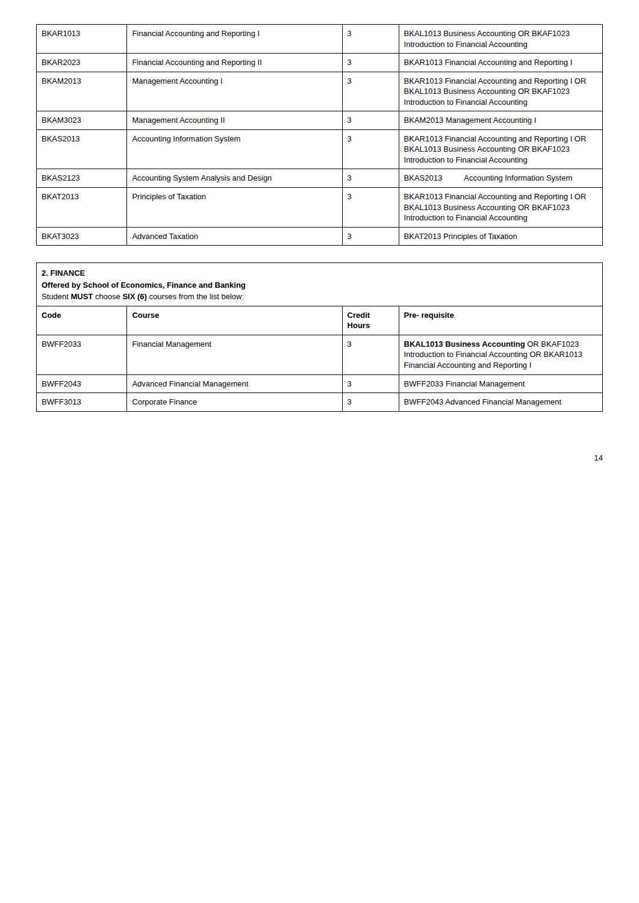| BKAR1013 | Financial Accounting and Reporting I | 3 | BKAL1013 Business Accounting OR BKAF1023 Introduction to Financial Accounting |
| BKAR2023 | Financial Accounting and Reporting II | 3 | BKAR1013 Financial Accounting and Reporting I |
| BKAM2013 | Management Accounting I | 3 | BKAR1013 Financial Accounting and Reporting I OR BKAL1013 Business Accounting OR BKAF1023 Introduction to Financial Accounting |
| BKAM3023 | Management Accounting II | 3 | BKAM2013 Management Accounting I |
| BKAS2013 | Accounting Information System | 3 | BKAR1013 Financial Accounting and Reporting I OR BKAL1013 Business Accounting OR BKAF1023 Introduction to Financial Accounting |
| BKAS2123 | Accounting System Analysis and Design | 3 | BKAS2013 Accounting Information System |
| BKAT2013 | Principles of Taxation | 3 | BKAR1013 Financial Accounting and Reporting I OR BKAL1013 Business Accounting OR BKAF1023 Introduction to Financial Accounting |
| BKAT3023 | Advanced Taxation | 3 | BKAT2013 Principles of Taxation |
| 2. FINANCE Offered by School of Economics, Finance and Banking Student MUST choose SIX (6) courses from the list below: / Code / Course / Credit Hours / Pre- requisite / / BWFF2033 / Financial Management / 3 / BKAL1013 Business Accounting OR BKAF1023 Introduction to Financial Accounting OR BKAR1013 Financial Accounting and Reporting I / / BWFF2043 / Advanced Financial Management / 3 / BWFF2033 Financial Management / / BWFF3013 / Corporate Finance / 3 / BWFF2043 Advanced Financial Management / |
14